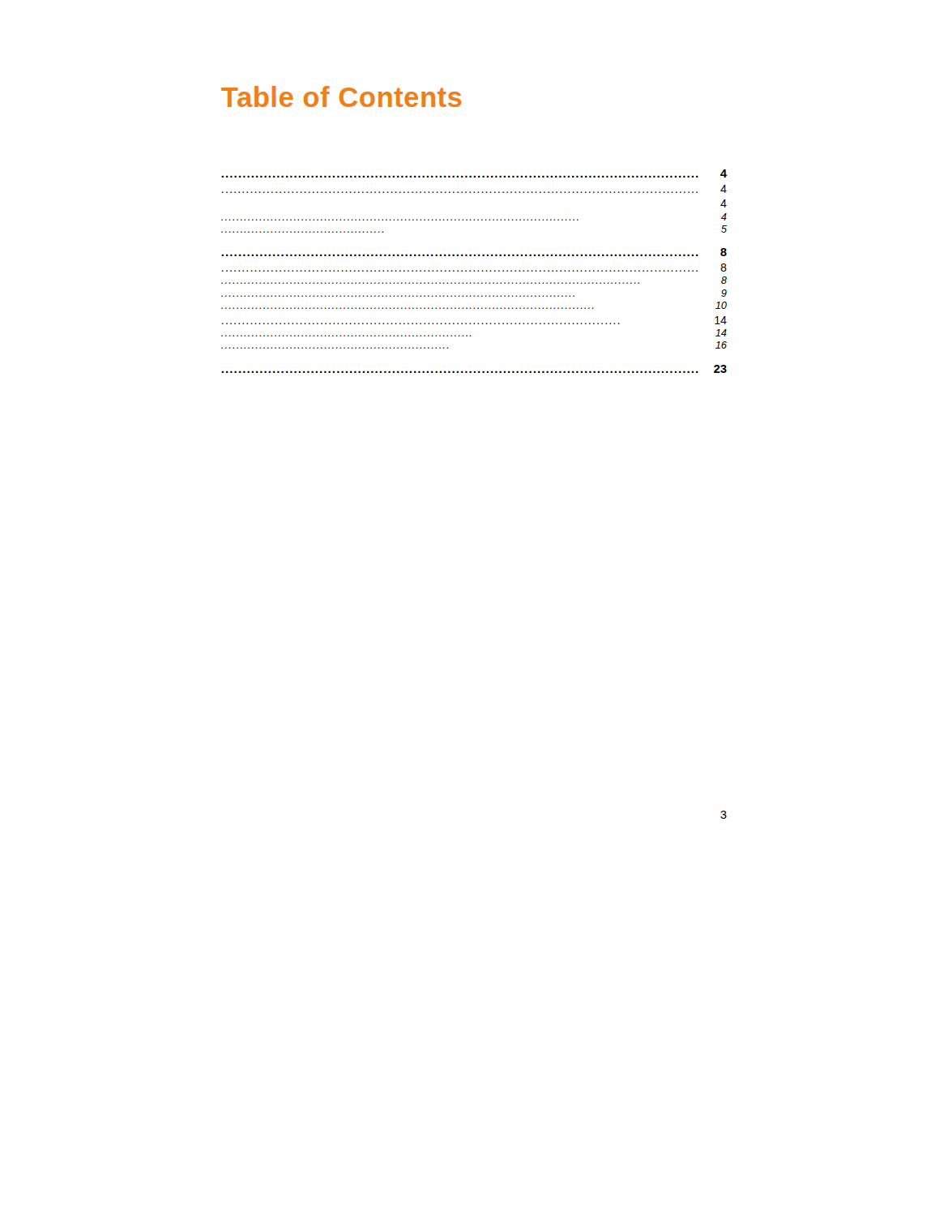Table of Contents
| 1) EXECUTIVE SUMMARY | .......................................................................................................................... | 4 |
| 1.1) What We Did | ................................................................................................................................. | 4 |
| 1.2) What We Learned ………………………………………………………………………………………… | | 4 |
| 1.2.1) Trends That Could Help Accelerate Change | .............................................................................................. | 4 |
| 1.2.2) “What If”: Opportunities to Improve and Expand Learn-and-Earn Approaches | ........................................... | 5 |
| 2) DETAILED SYNTHESIS | ............................................................................................................................. | 8 |
| 2.1) Context | ....................................................................................................................................... | 8 |
| 2.1.1) Defining “Learn-and-Earn” | .............................................................................................................. | 8 |
| 2.1.2) Understanding the Evidence Base | ............................................................................................. | 9 |
| 2.1.3) Understanding Existing Efforts | .................................................................................................. | 10 |
| 2.2) Solutions Explored Together | ................................................................................................. | 14 |
| 2.2.1) Overview of Brainstormed “What If?” Opportunities | .................................................................. | 14 |
| 2.2.2) Detailed Recaps of “What If…?” Opportunities with Most Interest | ............................................................ | 16 |
| 3) ACKNOWLEDGEMENTS | ....................................................................................................................... | 23 |
3